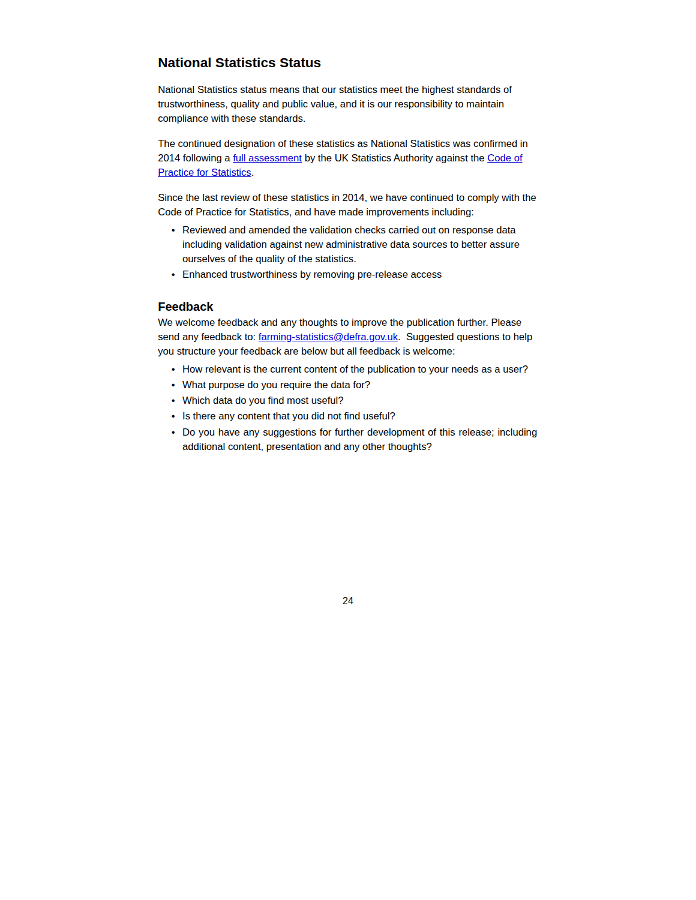National Statistics Status
National Statistics status means that our statistics meet the highest standards of trustworthiness, quality and public value, and it is our responsibility to maintain compliance with these standards.
The continued designation of these statistics as National Statistics was confirmed in 2014 following a full assessment by the UK Statistics Authority against the Code of Practice for Statistics.
Since the last review of these statistics in 2014, we have continued to comply with the Code of Practice for Statistics, and have made improvements including:
Reviewed and amended the validation checks carried out on response data including validation against new administrative data sources to better assure ourselves of the quality of the statistics.
Enhanced trustworthiness by removing pre-release access
Feedback
We welcome feedback and any thoughts to improve the publication further. Please send any feedback to: farming-statistics@defra.gov.uk. Suggested questions to help you structure your feedback are below but all feedback is welcome:
How relevant is the current content of the publication to your needs as a user?
What purpose do you require the data for?
Which data do you find most useful?
Is there any content that you did not find useful?
Do you have any suggestions for further development of this release; including additional content, presentation and any other thoughts?
24